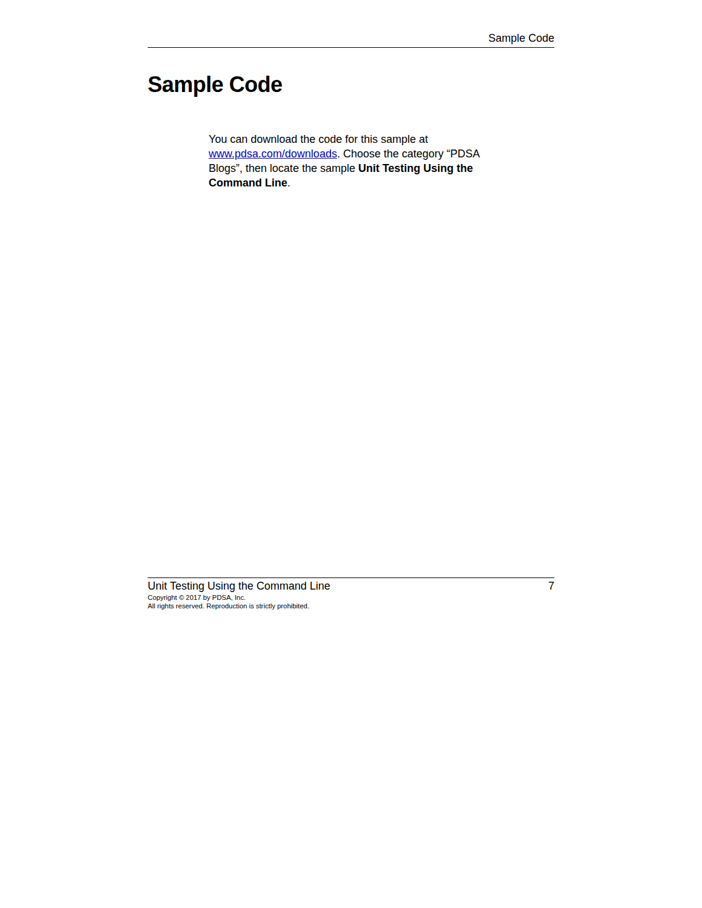Sample Code
Sample Code
You can download the code for this sample at www.pdsa.com/downloads. Choose the category “PDSA Blogs”, then locate the sample Unit Testing Using the Command Line.
Unit Testing Using the Command Line
Copyright © 2017 by PDSA, Inc.
All rights reserved. Reproduction is strictly prohibited.
7